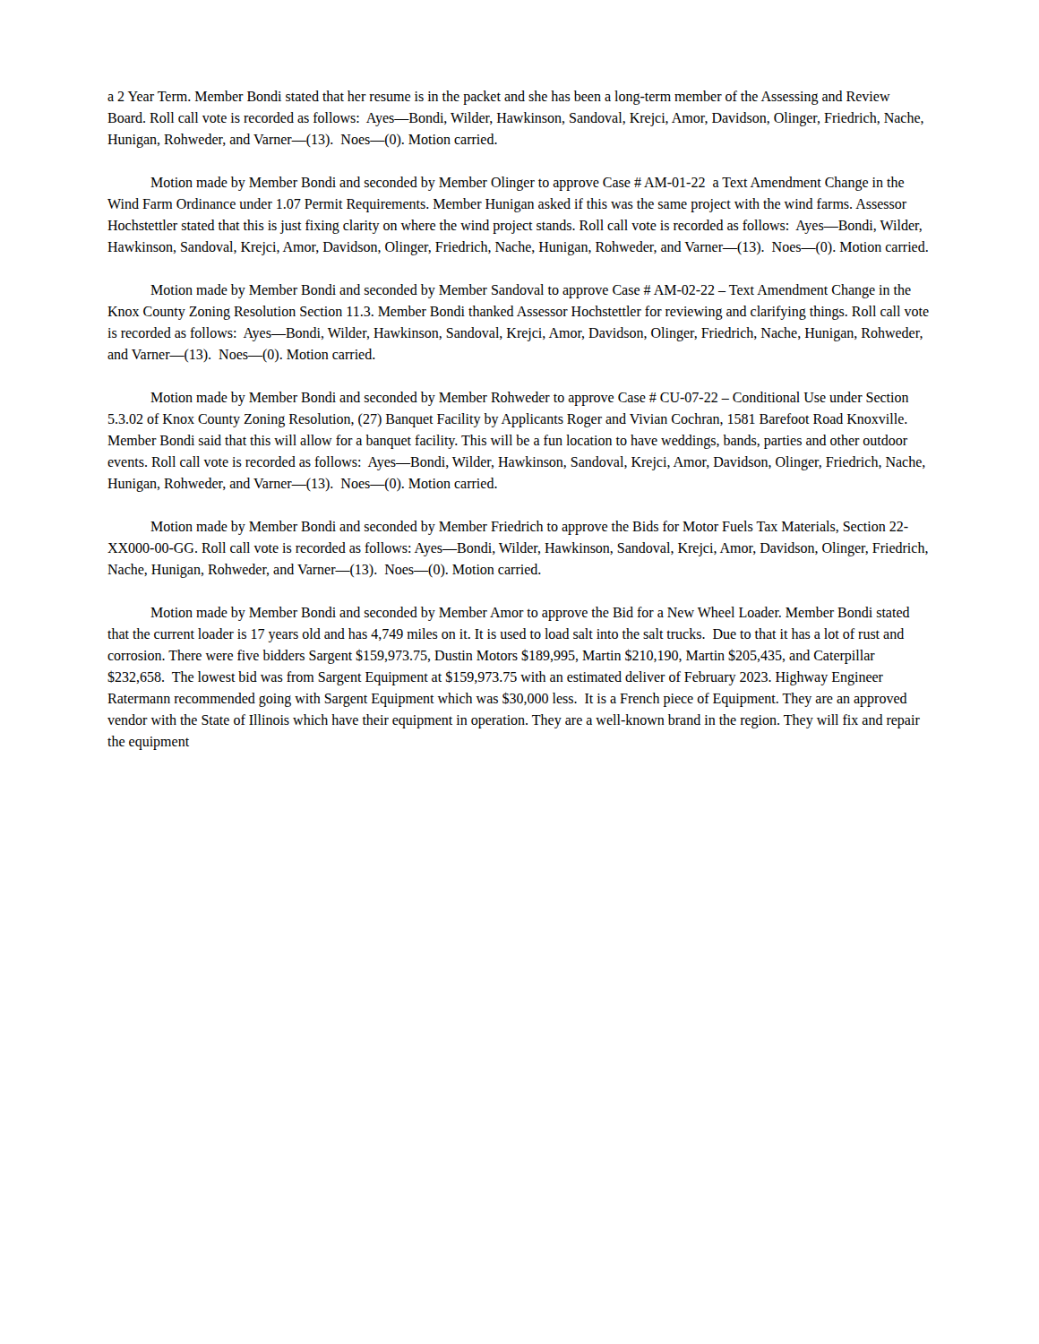a 2 Year Term. Member Bondi stated that her resume is in the packet and she has been a long-term member of the Assessing and Review Board. Roll call vote is recorded as follows: Ayes—Bondi, Wilder, Hawkinson, Sandoval, Krejci, Amor, Davidson, Olinger, Friedrich, Nache, Hunigan, Rohweder, and Varner—(13). Noes—(0). Motion carried.
Motion made by Member Bondi and seconded by Member Olinger to approve Case # AM-01-22 a Text Amendment Change in the Wind Farm Ordinance under 1.07 Permit Requirements. Member Hunigan asked if this was the same project with the wind farms. Assessor Hochstettler stated that this is just fixing clarity on where the wind project stands. Roll call vote is recorded as follows: Ayes—Bondi, Wilder, Hawkinson, Sandoval, Krejci, Amor, Davidson, Olinger, Friedrich, Nache, Hunigan, Rohweder, and Varner—(13). Noes—(0). Motion carried.
Motion made by Member Bondi and seconded by Member Sandoval to approve Case # AM-02-22 – Text Amendment Change in the Knox County Zoning Resolution Section 11.3. Member Bondi thanked Assessor Hochstettler for reviewing and clarifying things. Roll call vote is recorded as follows: Ayes—Bondi, Wilder, Hawkinson, Sandoval, Krejci, Amor, Davidson, Olinger, Friedrich, Nache, Hunigan, Rohweder, and Varner—(13). Noes—(0). Motion carried.
Motion made by Member Bondi and seconded by Member Rohweder to approve Case # CU-07-22 – Conditional Use under Section 5.3.02 of Knox County Zoning Resolution, (27) Banquet Facility by Applicants Roger and Vivian Cochran, 1581 Barefoot Road Knoxville. Member Bondi said that this will allow for a banquet facility. This will be a fun location to have weddings, bands, parties and other outdoor events. Roll call vote is recorded as follows: Ayes—Bondi, Wilder, Hawkinson, Sandoval, Krejci, Amor, Davidson, Olinger, Friedrich, Nache, Hunigan, Rohweder, and Varner—(13). Noes—(0). Motion carried.
Motion made by Member Bondi and seconded by Member Friedrich to approve the Bids for Motor Fuels Tax Materials, Section 22-XX000-00-GG. Roll call vote is recorded as follows: Ayes—Bondi, Wilder, Hawkinson, Sandoval, Krejci, Amor, Davidson, Olinger, Friedrich, Nache, Hunigan, Rohweder, and Varner—(13). Noes—(0). Motion carried.
Motion made by Member Bondi and seconded by Member Amor to approve the Bid for a New Wheel Loader. Member Bondi stated that the current loader is 17 years old and has 4,749 miles on it. It is used to load salt into the salt trucks. Due to that it has a lot of rust and corrosion. There were five bidders Sargent $159,973.75, Dustin Motors $189,995, Martin $210,190, Martin $205,435, and Caterpillar $232,658. The lowest bid was from Sargent Equipment at $159,973.75 with an estimated deliver of February 2023. Highway Engineer Ratermann recommended going with Sargent Equipment which was $30,000 less. It is a French piece of Equipment. They are an approved vendor with the State of Illinois which have their equipment in operation. They are a well-known brand in the region. They will fix and repair the equipment